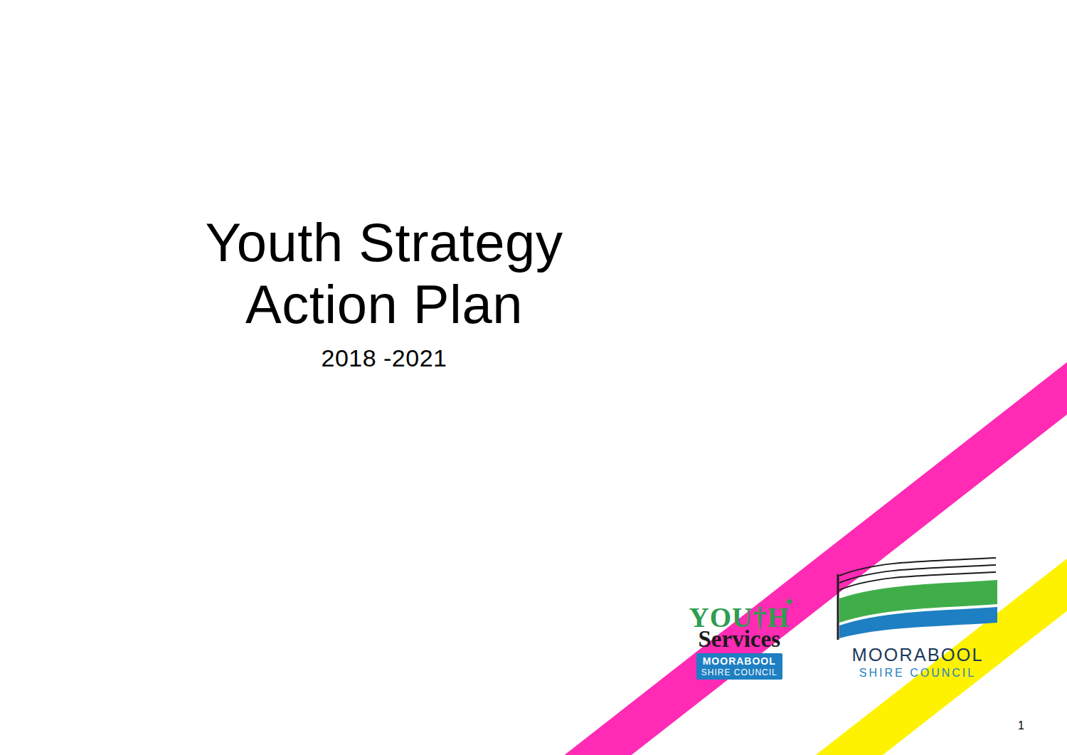Youth Strategy
Action Plan
2018 -2021
✦
YOU†H
Services
MOORABOOL SHIRE COUNCIL
MOORABOOL
SHIRE COUNCIL
1